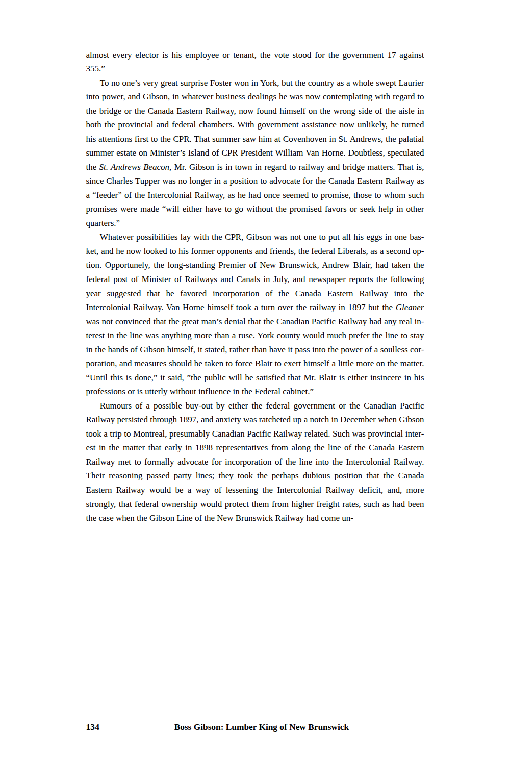almost every elector is his employee or tenant, the vote stood for the government 17 against 355.”
To no one’s very great surprise Foster won in York, but the country as a whole swept Laurier into power, and Gibson, in whatever business dealings he was now contemplating with regard to the bridge or the Canada Eastern Railway, now found himself on the wrong side of the aisle in both the provincial and federal chambers. With government assistance now unlikely, he turned his attentions first to the CPR. That summer saw him at Covenhoven in St. Andrews, the palatial summer estate on Minister’s Island of CPR President William Van Horne. Doubtless, speculated the St. Andrews Beacon, Mr. Gibson is in town in regard to railway and bridge matters. That is, since Charles Tupper was no longer in a position to advocate for the Canada Eastern Railway as a “feeder” of the Intercolonial Railway, as he had once seemed to promise, those to whom such promises were made “will either have to go without the promised favors or seek help in other quarters.”
Whatever possibilities lay with the CPR, Gibson was not one to put all his eggs in one basket, and he now looked to his former opponents and friends, the federal Liberals, as a second option. Opportunely, the long-standing Premier of New Brunswick, Andrew Blair, had taken the federal post of Minister of Railways and Canals in July, and newspaper reports the following year suggested that he favored incorporation of the Canada Eastern Railway into the Intercolonial Railway. Van Horne himself took a turn over the railway in 1897 but the Gleaner was not convinced that the great man’s denial that the Canadian Pacific Railway had any real interest in the line was anything more than a ruse. York county would much prefer the line to stay in the hands of Gibson himself, it stated, rather than have it pass into the power of a soulless corporation, and measures should be taken to force Blair to exert himself a little more on the matter. “Until this is done,” it said, ”the public will be satisfied that Mr. Blair is either insincere in his professions or is utterly without influence in the Federal cabinet.”
Rumours of a possible buy-out by either the federal government or the Canadian Pacific Railway persisted through 1897, and anxiety was ratcheted up a notch in December when Gibson took a trip to Montreal, presumably Canadian Pacific Railway related. Such was provincial interest in the matter that early in 1898 representatives from along the line of the Canada Eastern Railway met to formally advocate for incorporation of the line into the Intercolonial Railway. Their reasoning passed party lines; they took the perhaps dubious position that the Canada Eastern Railway would be a way of lessening the Intercolonial Railway deficit, and, more strongly, that federal ownership would protect them from higher freight rates, such as had been the case when the Gibson Line of the New Brunswick Railway had come un-
134 Boss Gibson: Lumber King of New Brunswick